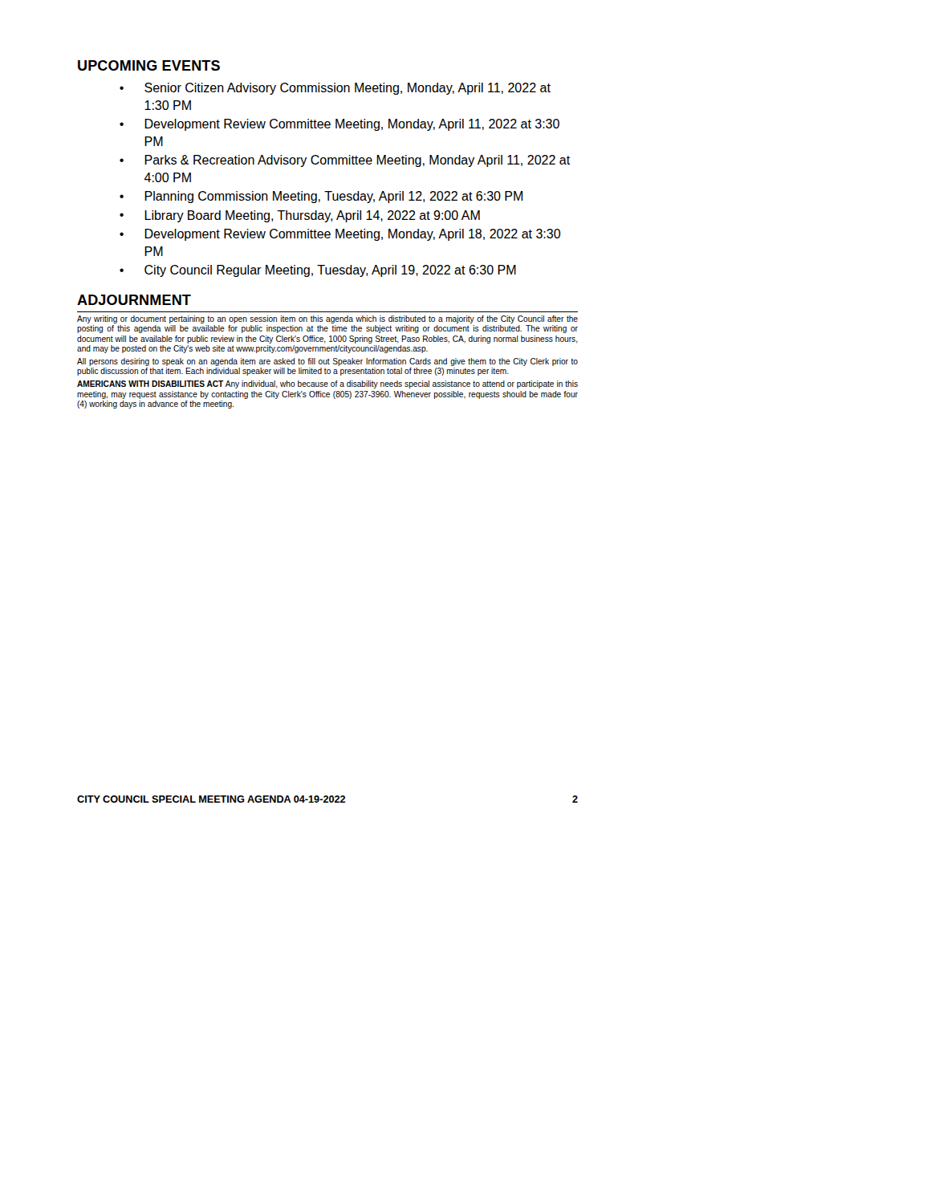UPCOMING EVENTS
Senior Citizen Advisory Commission Meeting, Monday, April 11, 2022 at 1:30 PM
Development Review Committee Meeting, Monday, April 11, 2022 at 3:30 PM
Parks & Recreation Advisory Committee Meeting, Monday April 11, 2022 at 4:00 PM
Planning Commission Meeting, Tuesday, April 12, 2022 at 6:30 PM
Library Board Meeting, Thursday, April 14, 2022 at 9:00 AM
Development Review Committee Meeting, Monday, April 18, 2022 at 3:30 PM
City Council Regular Meeting, Tuesday, April 19, 2022 at 6:30 PM
ADJOURNMENT
Any writing or document pertaining to an open session item on this agenda which is distributed to a majority of the City Council after the posting of this agenda will be available for public inspection at the time the subject writing or document is distributed. The writing or document will be available for public review in the City Clerk's Office, 1000 Spring Street, Paso Robles, CA, during normal business hours, and may be posted on the City's web site at www.prcity.com/government/citycouncil/agendas.asp.
All persons desiring to speak on an agenda item are asked to fill out Speaker Information Cards and give them to the City Clerk prior to public discussion of that item. Each individual speaker will be limited to a presentation total of three (3) minutes per item.
AMERICANS WITH DISABILITIES ACT Any individual, who because of a disability needs special assistance to attend or participate in this meeting, may request assistance by contacting the City Clerk's Office (805) 237-3960. Whenever possible, requests should be made four (4) working days in advance of the meeting.
CITY COUNCIL SPECIAL MEETING AGENDA 04-19-2022 2